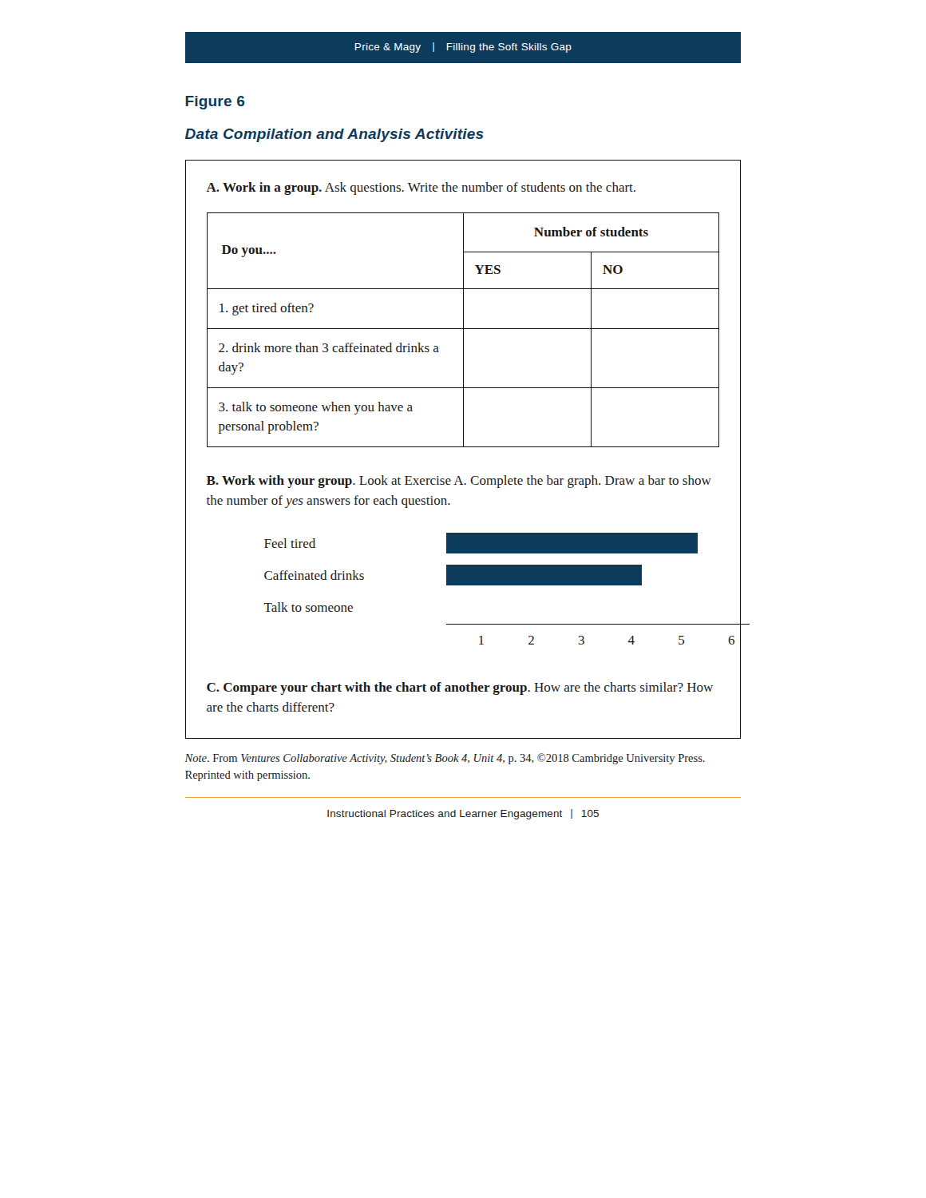Price & Magy|Filling the Soft Skills Gap
Figure 6
Data Compilation and Analysis Activities
A. Work in a group. Ask questions. Write the number of students on the chart.
| Do you.... | Number of students |
| YES | NO |
| 1. get tired often? | | |
| 2. drink more than 3 caffeinated drinks a day? | | |
| 3. talk to someone when you have a personal problem? | | |
B. Work with your group. Look at Exercise A. Complete the bar graph. Draw a bar to show the number of yes answers for each question.
Feel tired
Caffeinated drinks
Talk to someone
123456
C. Compare your chart with the chart of another group. How are the charts similar? How are the charts different?
Note. From Ventures Collaborative Activity, Student’s Book 4, Unit 4, p. 34, ©2018 Cambridge University Press. Reprinted with permission.
Instructional Practices and Learner Engagement|105